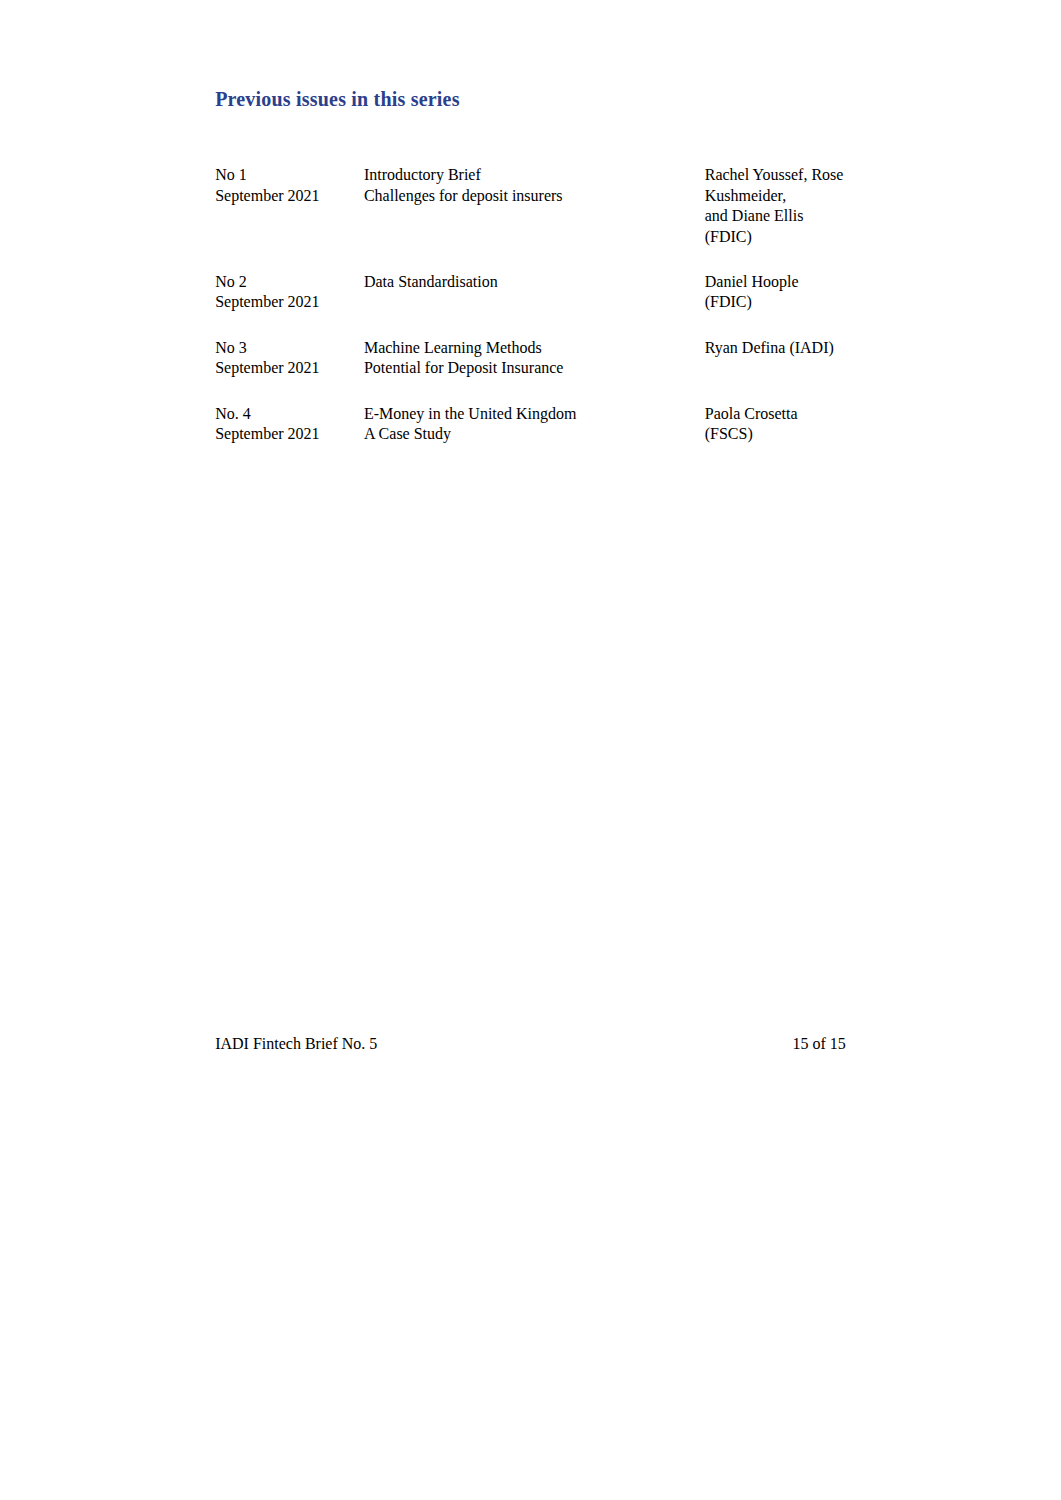Previous issues in this series
| No 1 September 2021 | Introductory Brief Challenges for deposit insurers | Rachel Youssef, Rose Kushmeider, and Diane Ellis (FDIC) |
| No 2 September 2021 | Data Standardisation | Daniel Hoople (FDIC) |
| No 3 September 2021 | Machine Learning Methods Potential for Deposit Insurance | Ryan Defina (IADI) |
| No. 4 September 2021 | E-Money in the United Kingdom A Case Study | Paola Crosetta (FSCS) |
IADI Fintech Brief No. 5 15 of 15